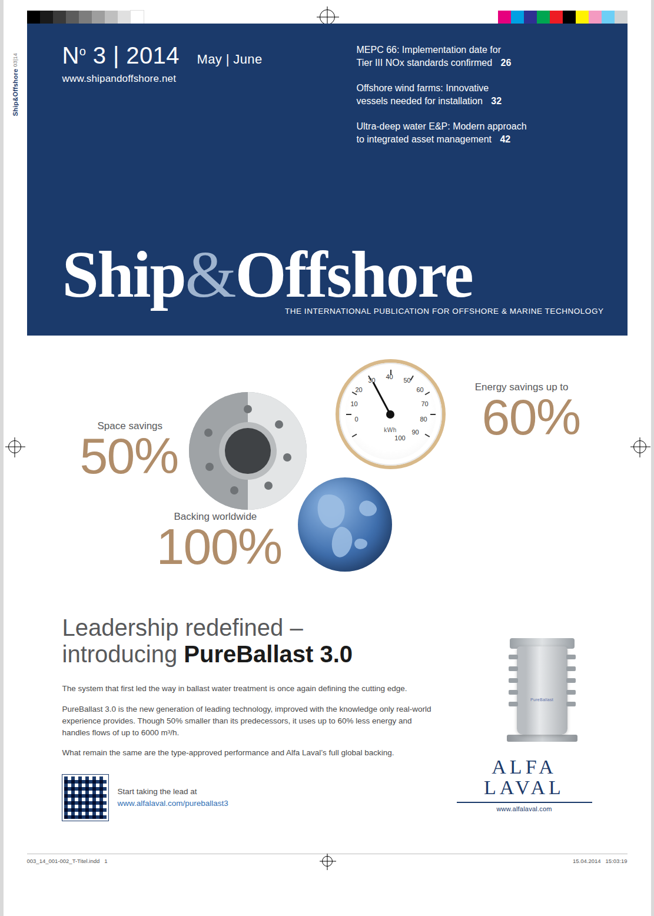Ship&Offshore 03|14
No 3 | 2014 May | June
www.shipandoffshore.net
MEPC 66: Implementation date for
Tier III NOx standards confirmed 26
Offshore wind farms: Innovative
vessels needed for installation 32
Ultra-deep water E&P: Modern approach
to integrated asset management 42
Ship&Offshore
THE INTERNATIONAL PUBLICATION FOR OFFSHORE & MARINE TECHNOLOGY
0
10
20
30
40
50
60
70
80
90
100
kWh
Space savings
50%
Energy savings up to
60%
Backing worldwide
100%
Leadership redefined –
introducing PureBallast 3.0
The system that first led the way in ballast water treatment is once again defining the cutting edge.
PureBallast 3.0 is the new generation of leading technology, improved with the knowledge only real-world experience provides. Though 50% smaller than its predecessors, it uses up to 60% less energy and handles flows of up to 6000 m³/h.
What remain the same are the type-approved performance and Alfa Laval’s full global backing.
Start taking the lead at
www.alfalaval.com/pureballast3
PureBallast
ALFA
LAVAL
www.alfalaval.com
003_14_001-002_T-Titel.indd 1
15.04.2014 15:03:19